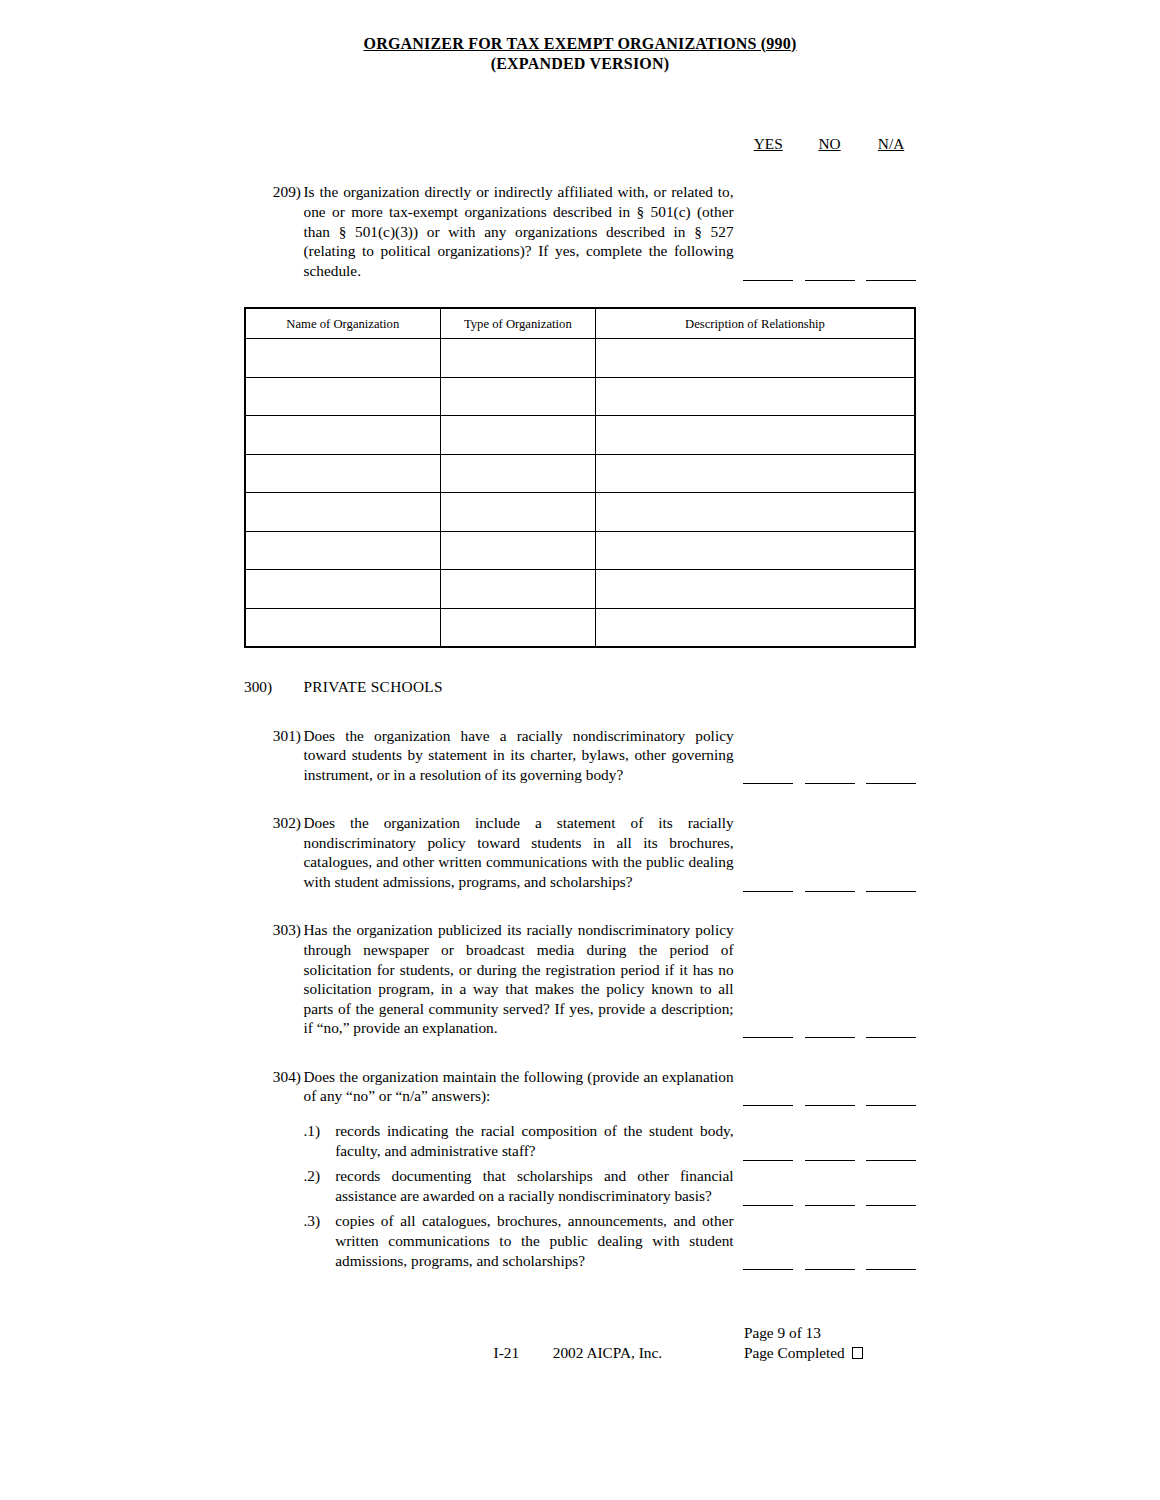ORGANIZER FOR TAX EXEMPT ORGANIZATIONS (990) (EXPANDED VERSION)
YES NO N/A
209)
Is the organization directly or indirectly affiliated with, or related to, one or more tax-exempt organizations described in § 501(c) (other than § 501(c)(3)) or with any organizations described in § 527 (relating to political organizations)? If yes, complete the following schedule.
| Name of Organization | Type of Organization | Description of Relationship |
| --- | --- | --- |
300)
PRIVATE SCHOOLS
301)
Does the organization have a racially nondiscriminatory policy toward students by statement in its charter, bylaws, other governing instrument, or in a resolution of its governing body?
302)
Does the organization include a statement of its racially nondiscriminatory policy toward students in all its brochures, catalogues, and other written communications with the public dealing with student admissions, programs, and scholarships?
303)
Has the organization publicized its racially nondiscriminatory policy through newspaper or broadcast media during the period of solicitation for students, or during the registration period if it has no solicitation program, in a way that makes the policy known to all parts of the general community served? If yes, provide a description; if “no,” provide an explanation.
304)
Does the organization maintain the following (provide an explanation of any “no” or “n/a” answers):
.1)
records indicating the racial composition of the student body, faculty, and administrative staff?
.2)
records documenting that scholarships and other financial assistance are awarded on a racially nondiscriminatory basis?
.3)
copies of all catalogues, brochures, announcements, and other written communications to the public dealing with student admissions, programs, and scholarships?
I-212002 AICPA, Inc.
Page 9 of 13
Page Completed